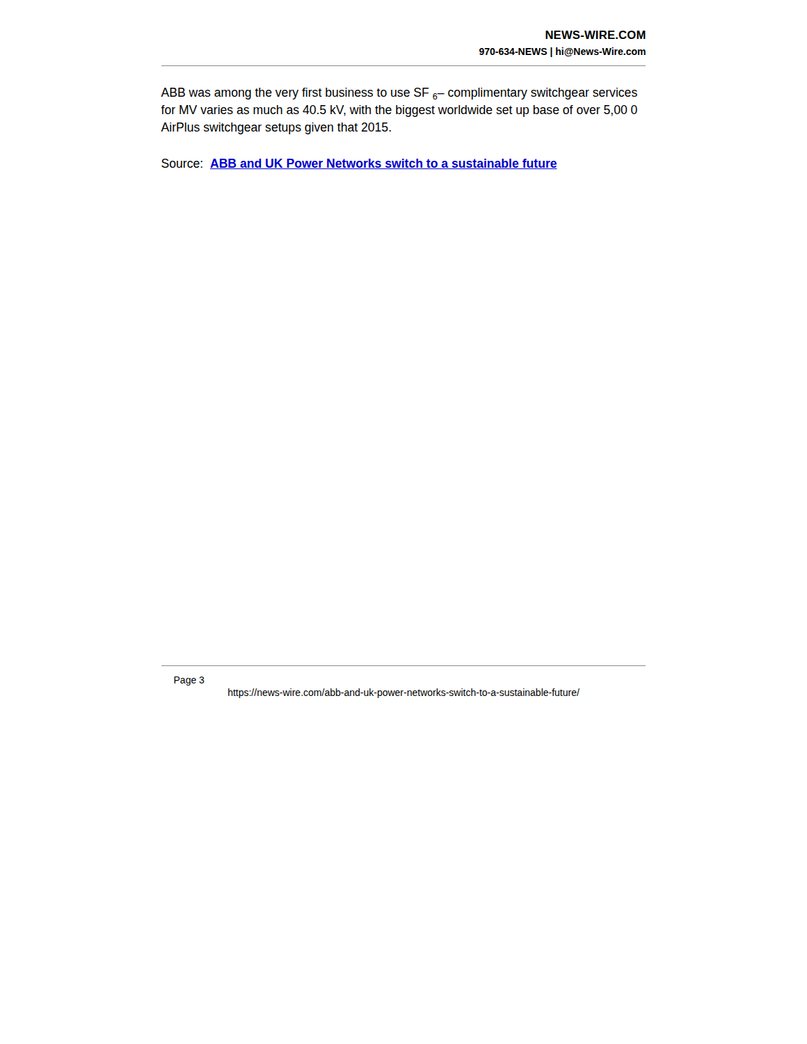NEWS-WIRE.COM
970-634-NEWS | hi@News-Wire.com
ABB was among the very first business to use SF 6– complimentary switchgear services for MV varies as much as 40.5 kV, with the biggest worldwide set up base of over 5,00 0 AirPlus switchgear setups given that 2015.
Source: ABB and UK Power Networks switch to a sustainable future
Page 3
https://news-wire.com/abb-and-uk-power-networks-switch-to-a-sustainable-future/